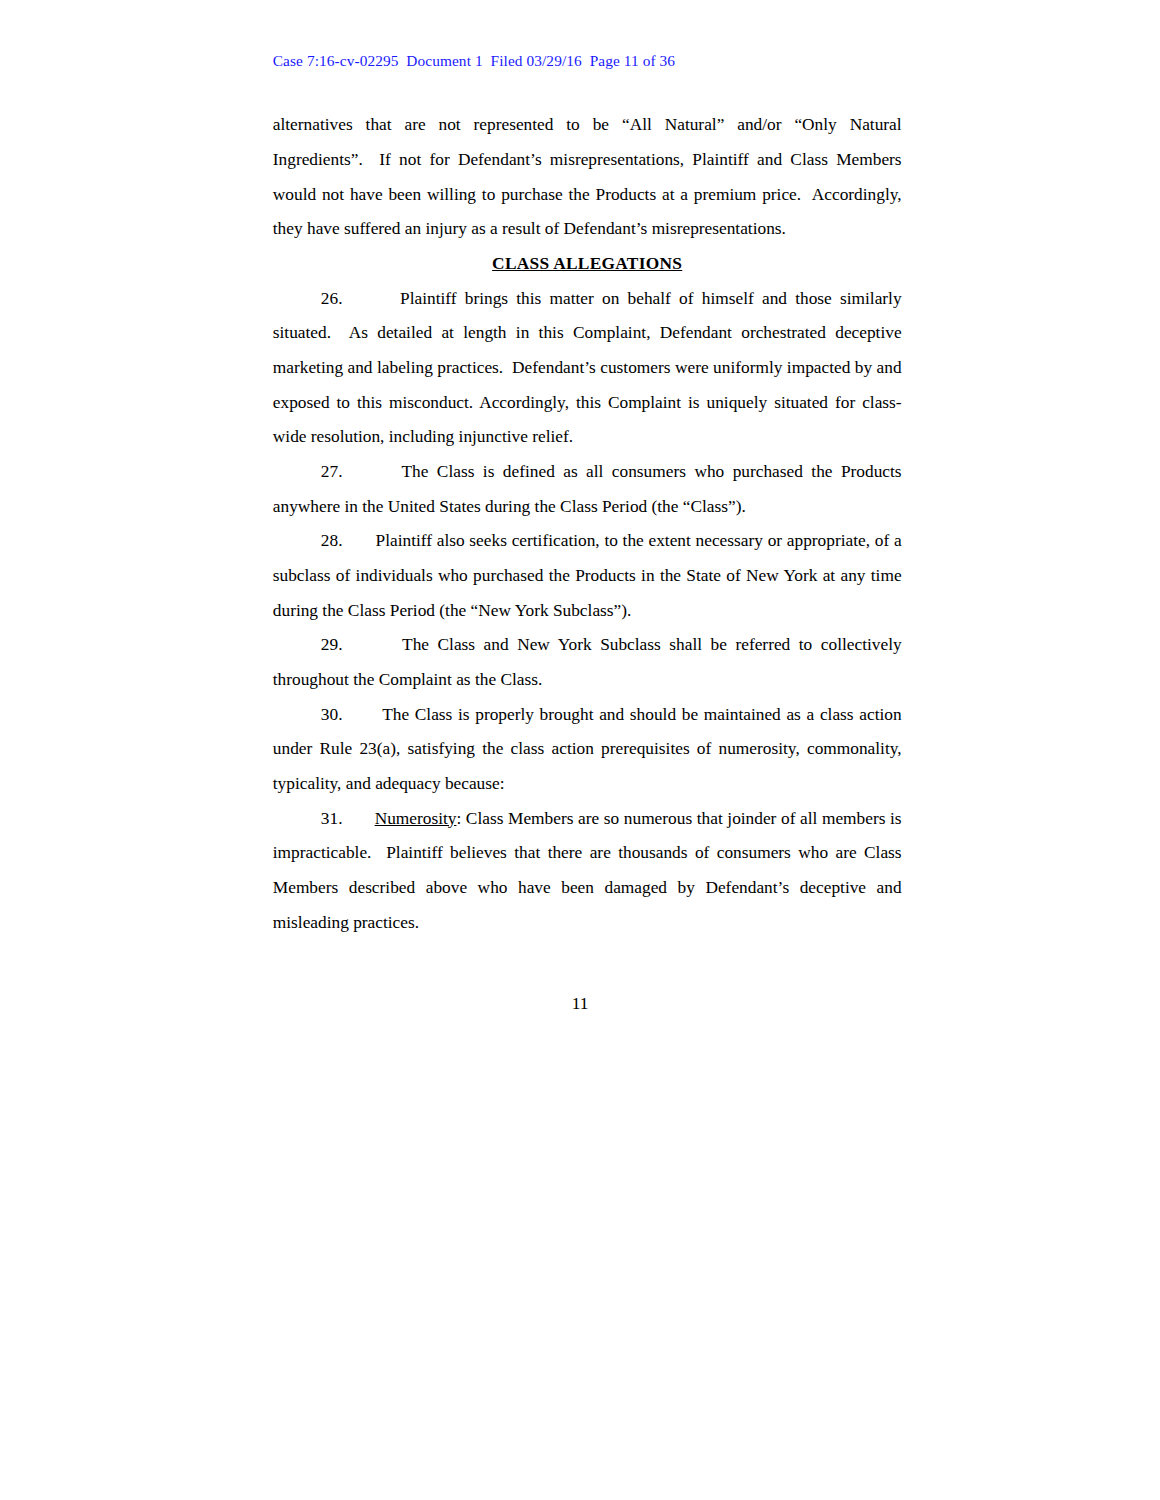Case 7:16-cv-02295 Document 1 Filed 03/29/16 Page 11 of 36
alternatives that are not represented to be “All Natural” and/or “Only Natural Ingredients”. If not for Defendant’s misrepresentations, Plaintiff and Class Members would not have been willing to purchase the Products at a premium price. Accordingly, they have suffered an injury as a result of Defendant’s misrepresentations.
CLASS ALLEGATIONS
26. Plaintiff brings this matter on behalf of himself and those similarly situated. As detailed at length in this Complaint, Defendant orchestrated deceptive marketing and labeling practices. Defendant’s customers were uniformly impacted by and exposed to this misconduct. Accordingly, this Complaint is uniquely situated for class-wide resolution, including injunctive relief.
27. The Class is defined as all consumers who purchased the Products anywhere in the United States during the Class Period (the “Class”).
28. Plaintiff also seeks certification, to the extent necessary or appropriate, of a subclass of individuals who purchased the Products in the State of New York at any time during the Class Period (the “New York Subclass”).
29. The Class and New York Subclass shall be referred to collectively throughout the Complaint as the Class.
30. The Class is properly brought and should be maintained as a class action under Rule 23(a), satisfying the class action prerequisites of numerosity, commonality, typicality, and adequacy because:
31. Numerosity: Class Members are so numerous that joinder of all members is impracticable. Plaintiff believes that there are thousands of consumers who are Class Members described above who have been damaged by Defendant’s deceptive and misleading practices.
11